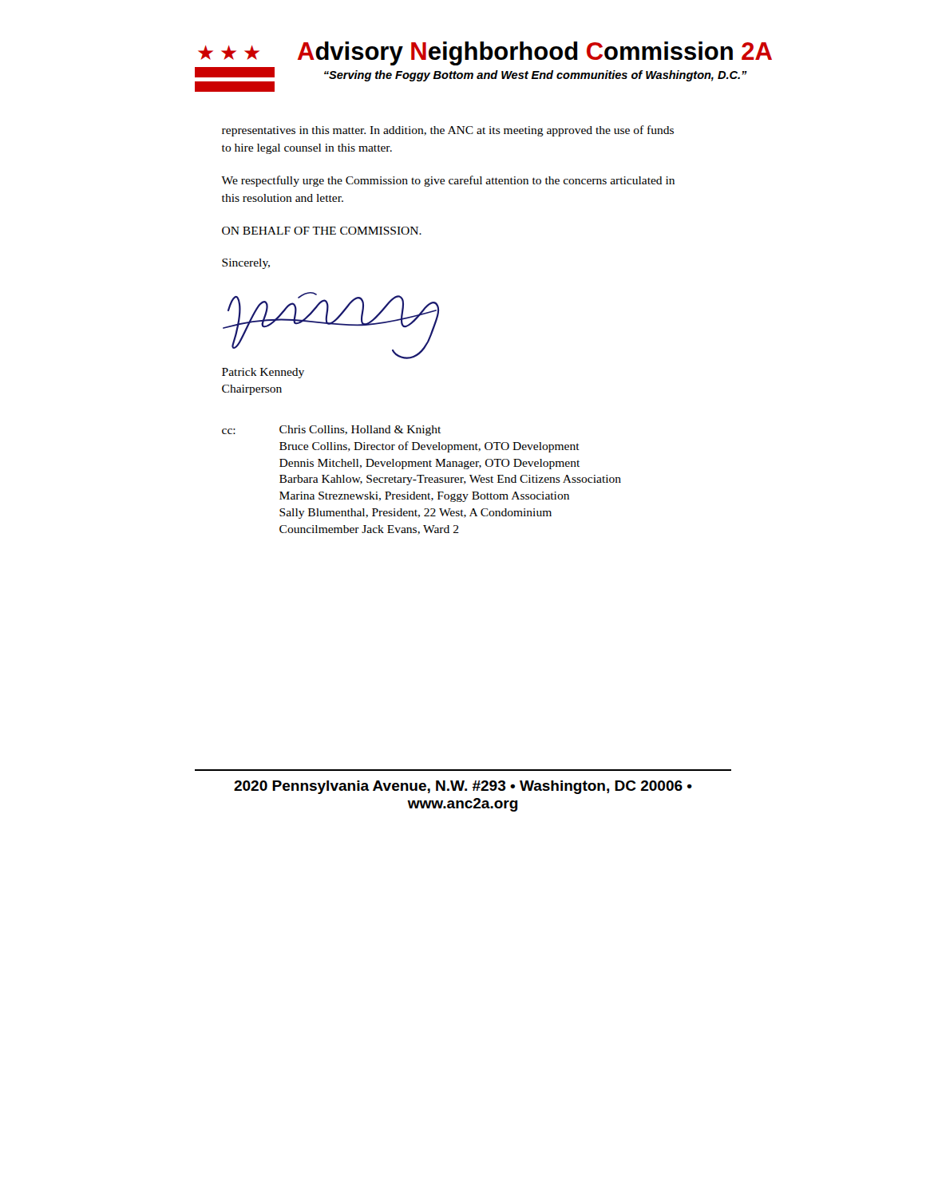★★★
Advisory Neighborhood Commission 2A
“Serving the Foggy Bottom and West End communities of Washington, D.C.”
representatives in this matter. In addition, the ANC at its meeting approved the use of funds to hire legal counsel in this matter.
We respectfully urge the Commission to give careful attention to the concerns articulated in this resolution and letter.
ON BEHALF OF THE COMMISSION.
Sincerely,
Patrick Kennedy
Chairperson
cc:
Chris Collins, Holland & Knight
Bruce Collins, Director of Development, OTO Development
Dennis Mitchell, Development Manager, OTO Development
Barbara Kahlow, Secretary-Treasurer, West End Citizens Association
Marina Streznewski, President, Foggy Bottom Association
Sally Blumenthal, President, 22 West, A Condominium
Councilmember Jack Evans, Ward 2
2020 Pennsylvania Avenue, N.W. #293 • Washington, DC 20006 • www.anc2a.org